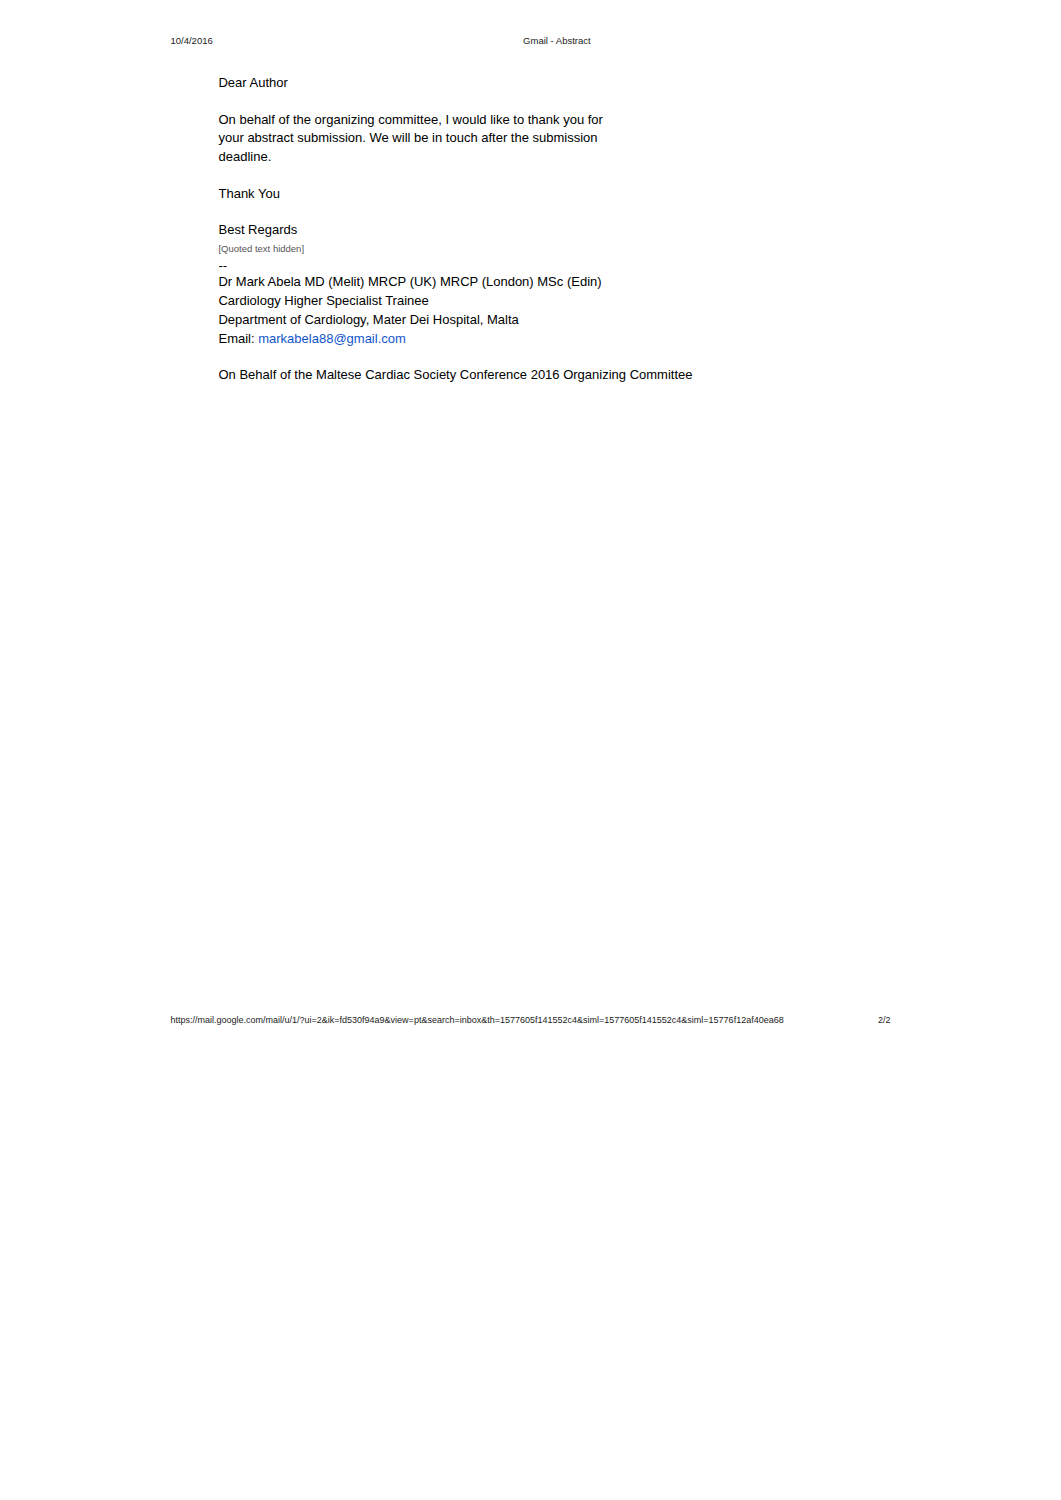10/4/2016
Gmail - Abstract
Dear Author
On behalf of the organizing committee, I would like to thank you for your abstract submission. We will be in touch after the submission deadline.
Thank You
Best Regards
[Quoted text hidden]
--
Dr Mark Abela MD (Melit) MRCP (UK) MRCP (London) MSc (Edin)
Cardiology Higher Specialist Trainee
Department of Cardiology, Mater Dei Hospital, Malta
Email: markabela88@gmail.com
On Behalf of the Maltese Cardiac Society Conference 2016 Organizing Committee
https://mail.google.com/mail/u/1/?ui=2&ik=fd530f94a9&view=pt&search=inbox&th=1577605f141552c4&siml=1577605f141552c4&siml=15776f12af40ea68
2/2